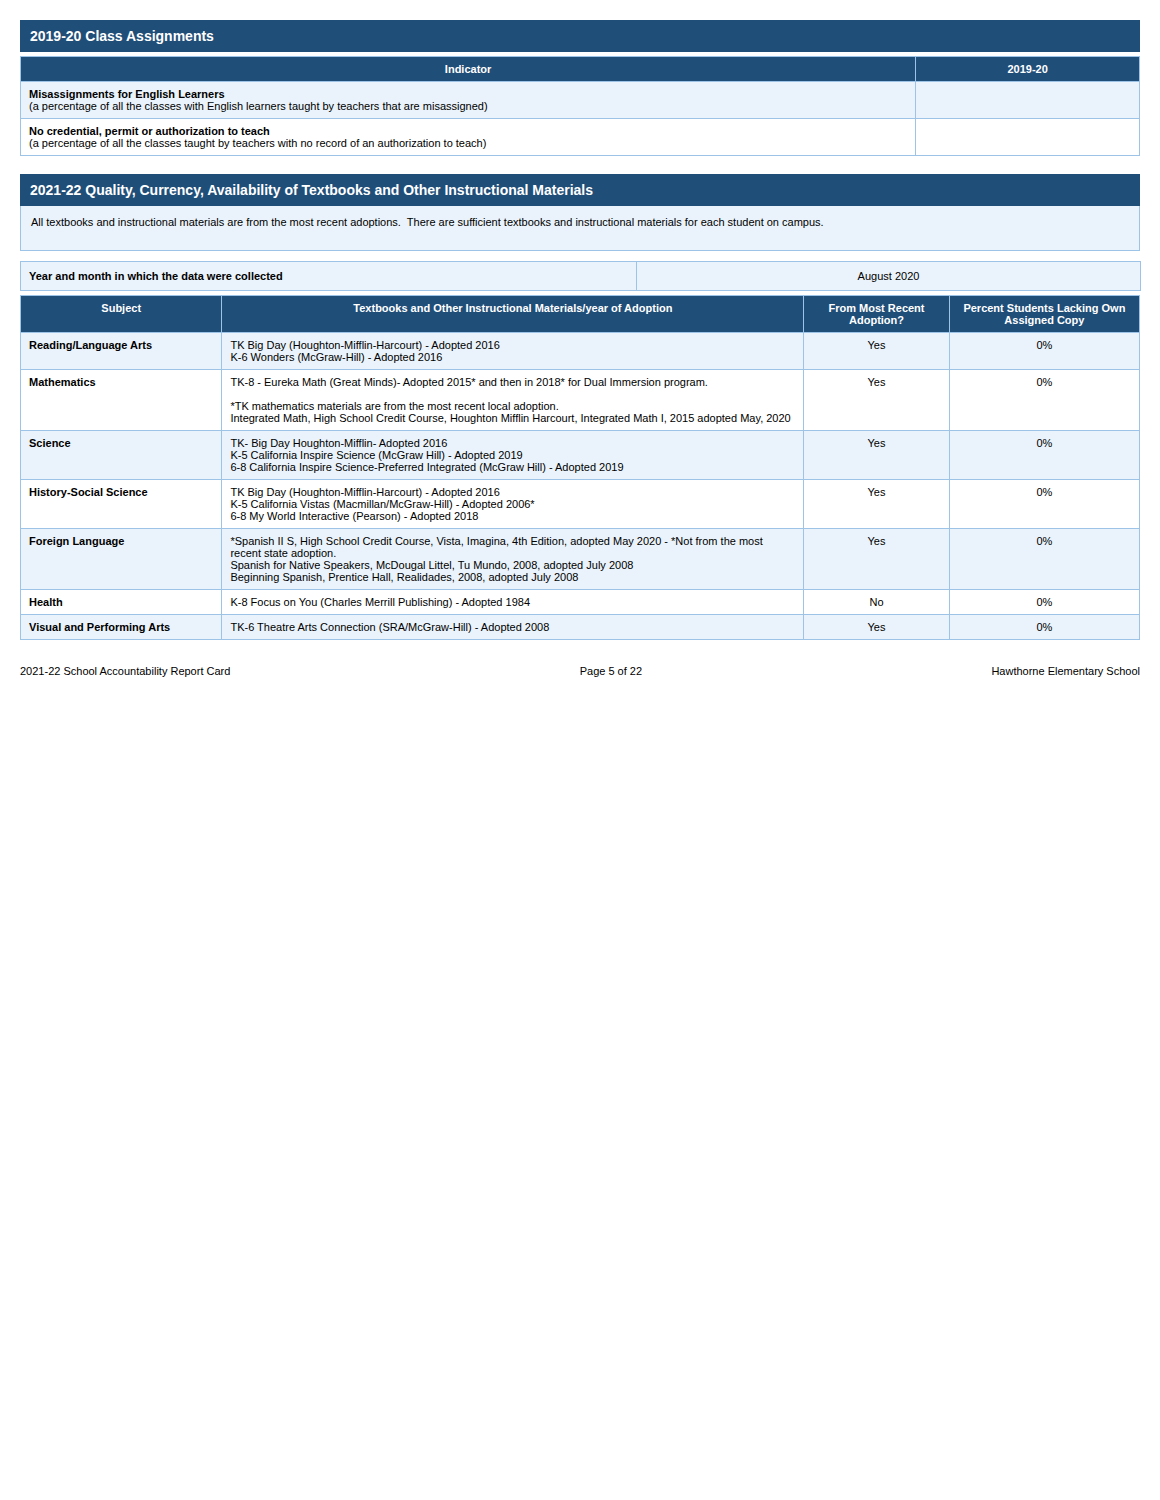2019-20 Class Assignments
| Indicator | 2019-20 |
| --- | --- |
| Misassignments for English Learners (a percentage of all the classes with English learners taught by teachers that are misassigned) | |
| No credential, permit or authorization to teach (a percentage of all the classes taught by teachers with no record of an authorization to teach) | |
2021-22 Quality, Currency, Availability of Textbooks and Other Instructional Materials
All textbooks and instructional materials are from the most recent adoptions. There are sufficient textbooks and instructional materials for each student on campus.
Year and month in which the data were collected
August 2020
| Subject | Textbooks and Other Instructional Materials/year of Adoption | From Most Recent Adoption? | Percent Students Lacking Own Assigned Copy |
| --- | --- | --- | --- |
| Reading/Language Arts | TK Big Day (Houghton-Mifflin-Harcourt) - Adopted 2016 K-6 Wonders (McGraw-Hill) - Adopted 2016 | Yes | 0% |
| Mathematics | TK-8 - Eureka Math (Great Minds)- Adopted 2015* and then in 2018* for Dual Immersion program. *TK mathematics materials are from the most recent local adoption. Integrated Math, High School Credit Course, Houghton Mifflin Harcourt, Integrated Math I, 2015 adopted May, 2020 | Yes | 0% |
| Science | TK- Big Day Houghton-Mifflin- Adopted 2016 K-5 California Inspire Science (McGraw Hill) - Adopted 2019 6-8 California Inspire Science-Preferred Integrated (McGraw Hill) - Adopted 2019 | Yes | 0% |
| History-Social Science | TK Big Day (Houghton-Mifflin-Harcourt) - Adopted 2016 K-5 California Vistas (Macmillan/McGraw-Hill) - Adopted 2006* 6-8 My World Interactive (Pearson) - Adopted 2018 | Yes | 0% |
| Foreign Language | *Spanish II S, High School Credit Course, Vista, Imagina, 4th Edition, adopted May 2020 - *Not from the most recent state adoption. Spanish for Native Speakers, McDougal Littel, Tu Mundo, 2008, adopted July 2008 Beginning Spanish, Prentice Hall, Realidades, 2008, adopted July 2008 | Yes | 0% |
| Health | K-8 Focus on You (Charles Merrill Publishing) - Adopted 1984 | No | 0% |
| Visual and Performing Arts | TK-6 Theatre Arts Connection (SRA/McGraw-Hill) - Adopted 2008 | Yes | 0% |
2021-22 School Accountability Report Card
Page 5 of 22
Hawthorne Elementary School